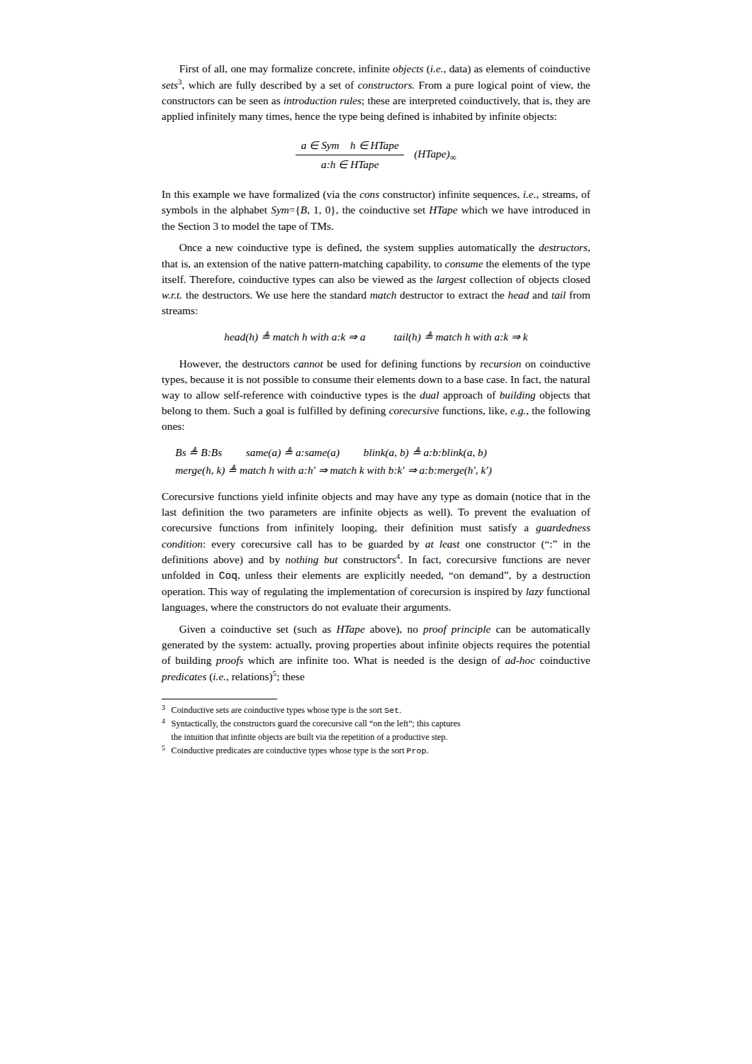First of all, one may formalize concrete, infinite objects (i.e., data) as elements of coinductive sets3, which are fully described by a set of constructors. From a pure logical point of view, the constructors can be seen as introduction rules; these are interpreted coinductively, that is, they are applied infinitely many times, hence the type being defined is inhabited by infinite objects:
| a ∈ Sym h ∈ HTape |
| a : h ∈ HTape |
(HTape)∞
In this example we have formalized (via the cons constructor) infinite sequences, i.e., streams, of symbols in the alphabet Sym={B, 1, 0}, the coinductive set HTape which we have introduced in the Section 3 to model the tape of TMs.
Once a new coinductive type is defined, the system supplies automatically the destructors, that is, an extension of the native pattern-matching capability, to consume the elements of the type itself. Therefore, coinductive types can also be viewed as the largest collection of objects closed w.r.t. the destructors. We use here the standard match destructor to extract the head and tail from streams:
head(h) ≜ match h with a:k ⇒ a tail(h) ≜ match h with a:k ⇒ k
However, the destructors cannot be used for defining functions by recursion on coinductive types, because it is not possible to consume their elements down to a base case. In fact, the natural way to allow self-reference with coinductive types is the dual approach of building objects that belong to them. Such a goal is fulfilled by defining corecursive functions, like, e.g., the following ones:
Bs ≜ B:Bs same(a) ≜ a:same(a) blink(a, b) ≜ a:b:blink(a, b)
merge(h, k) ≜ match h with a:h′ ⇒ match k with b:k′ ⇒ a:b:merge(h′, k′)
Corecursive functions yield infinite objects and may have any type as domain (notice that in the last definition the two parameters are infinite objects as well). To prevent the evaluation of corecursive functions from infinitely looping, their definition must satisfy a guardedness condition: every corecursive call has to be guarded by at least one constructor (“:” in the definitions above) and by nothing but constructors4. In fact, corecursive functions are never unfolded in Coq, unless their elements are explicitly needed, “on demand”, by a destruction operation. This way of regulating the implementation of corecursion is inspired by lazy functional languages, where the constructors do not evaluate their arguments.
Given a coinductive set (such as HTape above), no proof principle can be automatically generated by the system: actually, proving properties about infinite objects requires the potential of building proofs which are infinite too. What is needed is the design of ad-hoc coinductive predicates (i.e., relations)5; these
3 Coinductive sets are coinductive types whose type is the sort Set.
4 Syntactically, the constructors guard the corecursive call “on the left”; this captures
the intuition that infinite objects are built via the repetition of a productive step.
5 Coinductive predicates are coinductive types whose type is the sort Prop.